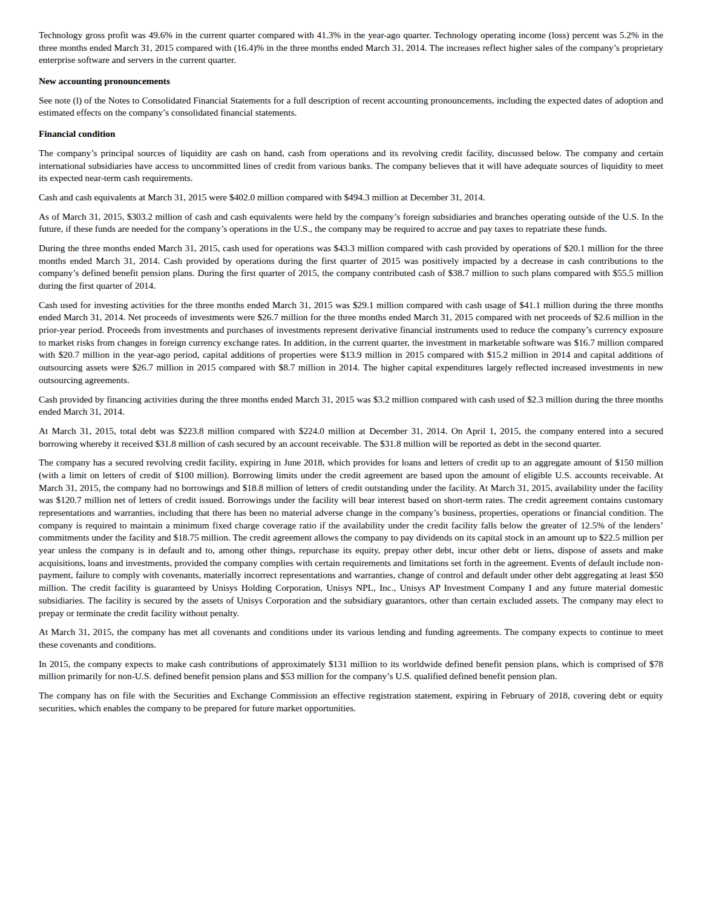Technology gross profit was 49.6% in the current quarter compared with 41.3% in the year-ago quarter. Technology operating income (loss) percent was 5.2% in the three months ended March 31, 2015 compared with (16.4)% in the three months ended March 31, 2014. The increases reflect higher sales of the company’s proprietary enterprise software and servers in the current quarter.
New accounting pronouncements
See note (l) of the Notes to Consolidated Financial Statements for a full description of recent accounting pronouncements, including the expected dates of adoption and estimated effects on the company’s consolidated financial statements.
Financial condition
The company’s principal sources of liquidity are cash on hand, cash from operations and its revolving credit facility, discussed below. The company and certain international subsidiaries have access to uncommitted lines of credit from various banks. The company believes that it will have adequate sources of liquidity to meet its expected near-term cash requirements.
Cash and cash equivalents at March 31, 2015 were $402.0 million compared with $494.3 million at December 31, 2014.
As of March 31, 2015, $303.2 million of cash and cash equivalents were held by the company’s foreign subsidiaries and branches operating outside of the U.S. In the future, if these funds are needed for the company’s operations in the U.S., the company may be required to accrue and pay taxes to repatriate these funds.
During the three months ended March 31, 2015, cash used for operations was $43.3 million compared with cash provided by operations of $20.1 million for the three months ended March 31, 2014. Cash provided by operations during the first quarter of 2015 was positively impacted by a decrease in cash contributions to the company’s defined benefit pension plans. During the first quarter of 2015, the company contributed cash of $38.7 million to such plans compared with $55.5 million during the first quarter of 2014.
Cash used for investing activities for the three months ended March 31, 2015 was $29.1 million compared with cash usage of $41.1 million during the three months ended March 31, 2014. Net proceeds of investments were $26.7 million for the three months ended March 31, 2015 compared with net proceeds of $2.6 million in the prior-year period. Proceeds from investments and purchases of investments represent derivative financial instruments used to reduce the company’s currency exposure to market risks from changes in foreign currency exchange rates. In addition, in the current quarter, the investment in marketable software was $16.7 million compared with $20.7 million in the year-ago period, capital additions of properties were $13.9 million in 2015 compared with $15.2 million in 2014 and capital additions of outsourcing assets were $26.7 million in 2015 compared with $8.7 million in 2014. The higher capital expenditures largely reflected increased investments in new outsourcing agreements.
Cash provided by financing activities during the three months ended March 31, 2015 was $3.2 million compared with cash used of $2.3 million during the three months ended March 31, 2014.
At March 31, 2015, total debt was $223.8 million compared with $224.0 million at December 31, 2014. On April 1, 2015, the company entered into a secured borrowing whereby it received $31.8 million of cash secured by an account receivable. The $31.8 million will be reported as debt in the second quarter.
The company has a secured revolving credit facility, expiring in June 2018, which provides for loans and letters of credit up to an aggregate amount of $150 million (with a limit on letters of credit of $100 million). Borrowing limits under the credit agreement are based upon the amount of eligible U.S. accounts receivable. At March 31, 2015, the company had no borrowings and $18.8 million of letters of credit outstanding under the facility. At March 31, 2015, availability under the facility was $120.7 million net of letters of credit issued. Borrowings under the facility will bear interest based on short-term rates. The credit agreement contains customary representations and warranties, including that there has been no material adverse change in the company’s business, properties, operations or financial condition. The company is required to maintain a minimum fixed charge coverage ratio if the availability under the credit facility falls below the greater of 12.5% of the lenders’ commitments under the facility and $18.75 million. The credit agreement allows the company to pay dividends on its capital stock in an amount up to $22.5 million per year unless the company is in default and to, among other things, repurchase its equity, prepay other debt, incur other debt or liens, dispose of assets and make acquisitions, loans and investments, provided the company complies with certain requirements and limitations set forth in the agreement. Events of default include non-payment, failure to comply with covenants, materially incorrect representations and warranties, change of control and default under other debt aggregating at least $50 million. The credit facility is guaranteed by Unisys Holding Corporation, Unisys NPL, Inc., Unisys AP Investment Company I and any future material domestic subsidiaries. The facility is secured by the assets of Unisys Corporation and the subsidiary guarantors, other than certain excluded assets. The company may elect to prepay or terminate the credit facility without penalty.
At March 31, 2015, the company has met all covenants and conditions under its various lending and funding agreements. The company expects to continue to meet these covenants and conditions.
In 2015, the company expects to make cash contributions of approximately $131 million to its worldwide defined benefit pension plans, which is comprised of $78 million primarily for non-U.S. defined benefit pension plans and $53 million for the company’s U.S. qualified defined benefit pension plan.
The company has on file with the Securities and Exchange Commission an effective registration statement, expiring in February of 2018, covering debt or equity securities, which enables the company to be prepared for future market opportunities.